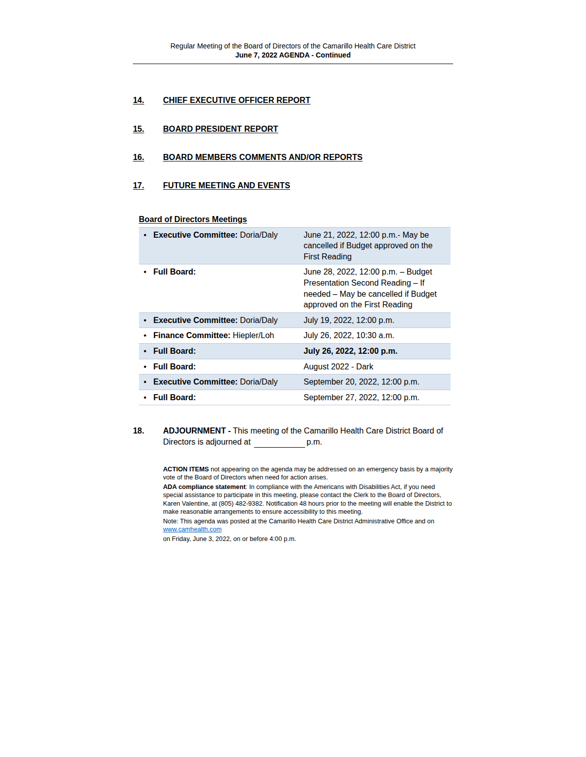Regular Meeting of the Board of Directors of the Camarillo Health Care District
June 7, 2022 AGENDA - Continued
14.
CHIEF EXECUTIVE OFFICER REPORT
15.
BOARD PRESIDENT REPORT
16.
BOARD MEMBERS COMMENTS AND/OR REPORTS
17.
FUTURE MEETING AND EVENTS
Board of Directors Meetings
| Executive Committee: Doria/Daly | June 21, 2022, 12:00 p.m.- May be cancelled if Budget approved on the First Reading |
| Full Board: | June 28, 2022, 12:00 p.m. – Budget Presentation Second Reading – If needed – May be cancelled if Budget approved on the First Reading |
| Executive Committee: Doria/Daly | July 19, 2022, 12:00 p.m. |
| Finance Committee: Hiepler/Loh | July 26, 2022, 10:30 a.m. |
| Full Board: | July 26, 2022, 12:00 p.m. |
| Full Board: | August 2022 - Dark |
| Executive Committee: Doria/Daly | September 20, 2022, 12:00 p.m. |
| Full Board: | September 27, 2022, 12:00 p.m. |
18.
ADJOURNMENT - This meeting of the Camarillo Health Care District Board of Directors is adjourned at p.m.
ACTION ITEMS not appearing on the agenda may be addressed on an emergency basis by a majority vote of the Board of Directors when need for action arises.
ADA compliance statement: In compliance with the Americans with Disabilities Act, if you need special assistance to participate in this meeting, please contact the Clerk to the Board of Directors, Karen Valentine, at (805) 482-9382. Notification 48 hours prior to the meeting will enable the District to make reasonable arrangements to ensure accessibility to this meeting.
Note: This agenda was posted at the Camarillo Health Care District Administrative Office and on www.camhealth.com
on Friday, June 3, 2022, on or before 4:00 p.m.